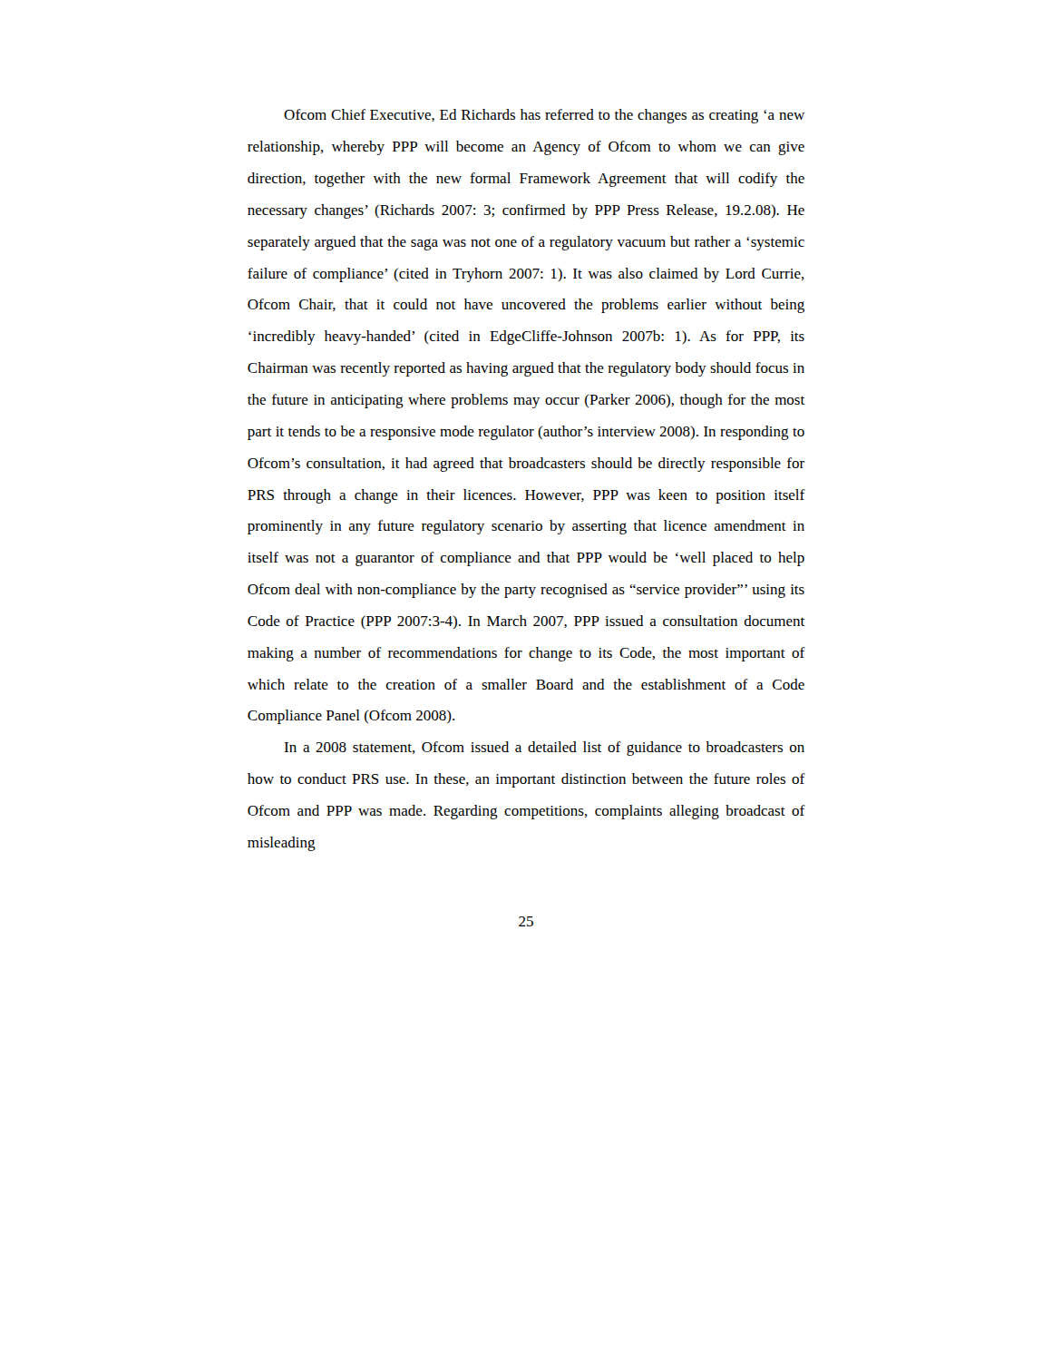Ofcom Chief Executive, Ed Richards has referred to the changes as creating ‘a new relationship, whereby PPP will become an Agency of Ofcom to whom we can give direction, together with the new formal Framework Agreement that will codify the necessary changes’ (Richards 2007: 3; confirmed by PPP Press Release, 19.2.08). He separately argued that the saga was not one of a regulatory vacuum but rather a ‘systemic failure of compliance’ (cited in Tryhorn 2007: 1). It was also claimed by Lord Currie, Ofcom Chair, that it could not have uncovered the problems earlier without being ‘incredibly heavy-handed’ (cited in EdgeCliffe-Johnson 2007b: 1). As for PPP, its Chairman was recently reported as having argued that the regulatory body should focus in the future in anticipating where problems may occur (Parker 2006), though for the most part it tends to be a responsive mode regulator (author’s interview 2008). In responding to Ofcom’s consultation, it had agreed that broadcasters should be directly responsible for PRS through a change in their licences. However, PPP was keen to position itself prominently in any future regulatory scenario by asserting that licence amendment in itself was not a guarantor of compliance and that PPP would be ‘well placed to help Ofcom deal with non-compliance by the party recognised as “service provider”’ using its Code of Practice (PPP 2007:3-4). In March 2007, PPP issued a consultation document making a number of recommendations for change to its Code, the most important of which relate to the creation of a smaller Board and the establishment of a Code Compliance Panel (Ofcom 2008).
In a 2008 statement, Ofcom issued a detailed list of guidance to broadcasters on how to conduct PRS use. In these, an important distinction between the future roles of Ofcom and PPP was made. Regarding competitions, complaints alleging broadcast of misleading
25